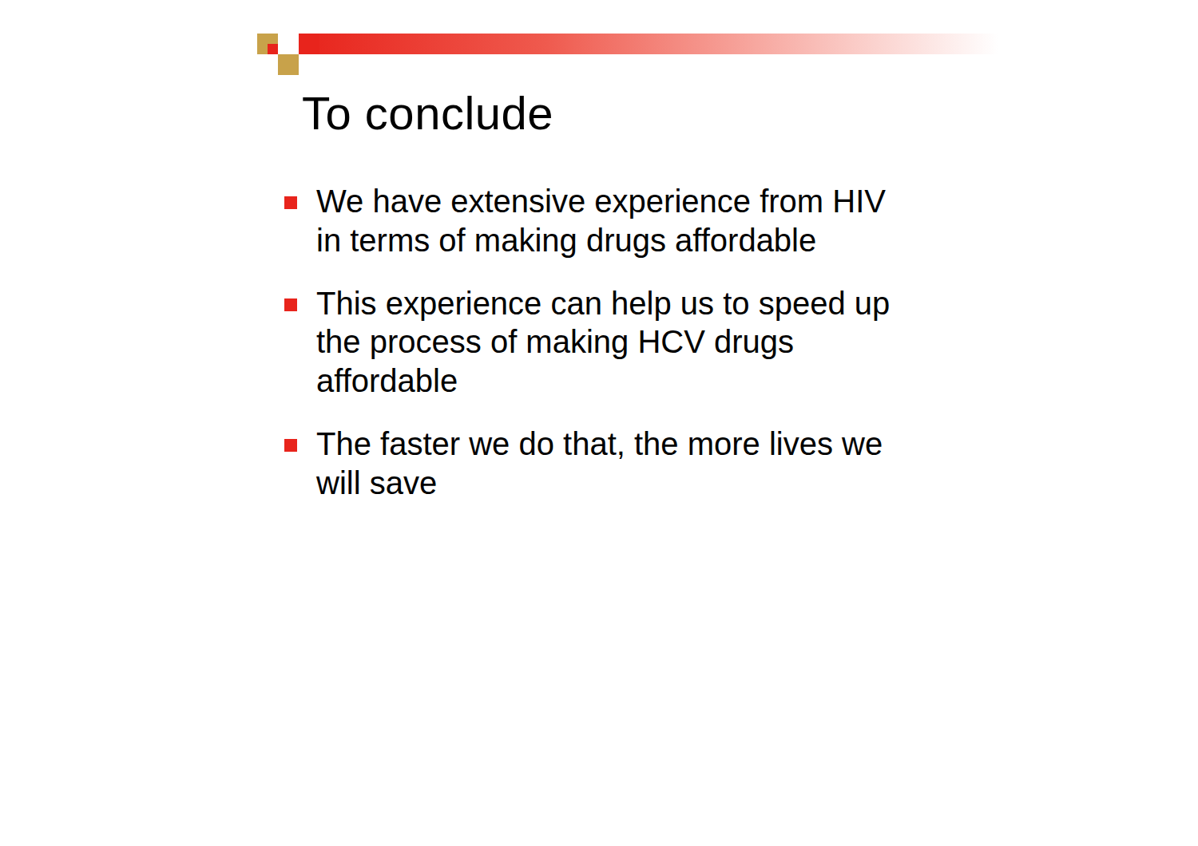To conclude
We have extensive experience from HIV in terms of making drugs affordable
This experience can help us to speed up the process of making HCV drugs affordable
The faster we do that, the more lives we will save